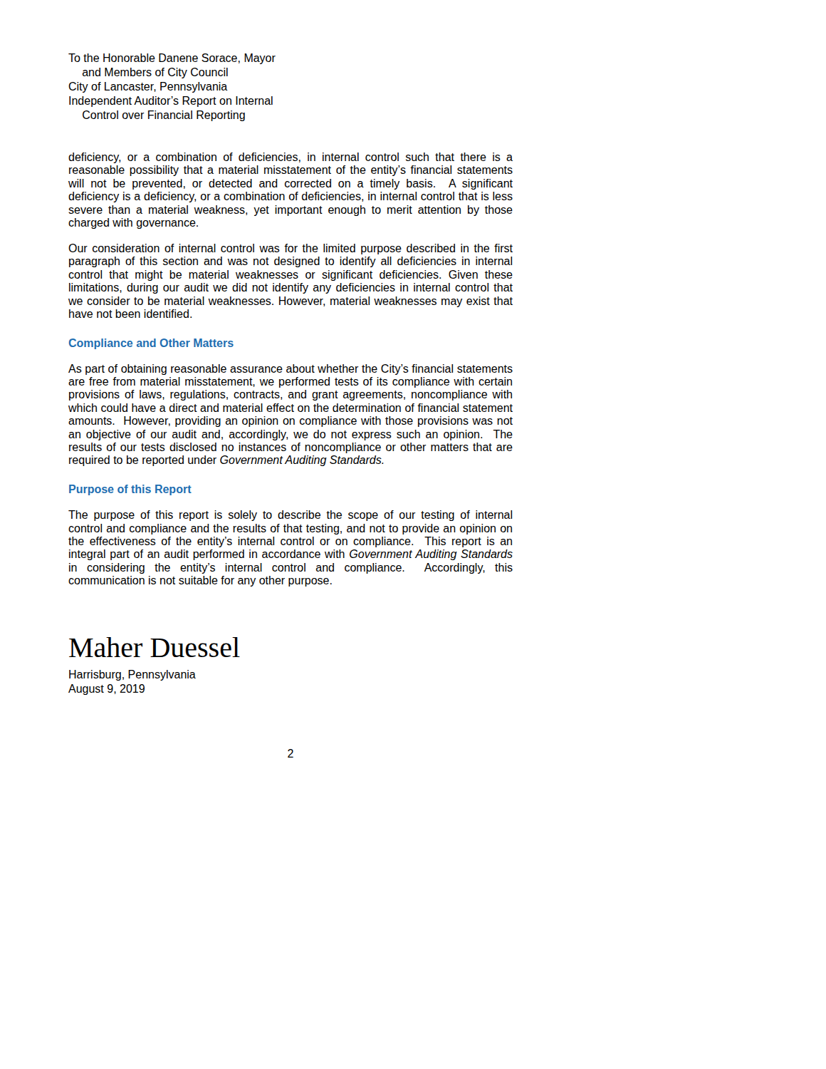To the Honorable Danene Sorace, Mayor
and Members of City Council
City of Lancaster, Pennsylvania
Independent Auditor’s Report on Internal
Control over Financial Reporting
deficiency, or a combination of deficiencies, in internal control such that there is a reasonable possibility that a material misstatement of the entity’s financial statements will not be prevented, or detected and corrected on a timely basis. A significant deficiency is a deficiency, or a combination of deficiencies, in internal control that is less severe than a material weakness, yet important enough to merit attention by those charged with governance.
Our consideration of internal control was for the limited purpose described in the first paragraph of this section and was not designed to identify all deficiencies in internal control that might be material weaknesses or significant deficiencies. Given these limitations, during our audit we did not identify any deficiencies in internal control that we consider to be material weaknesses. However, material weaknesses may exist that have not been identified.
Compliance and Other Matters
As part of obtaining reasonable assurance about whether the City’s financial statements are free from material misstatement, we performed tests of its compliance with certain provisions of laws, regulations, contracts, and grant agreements, noncompliance with which could have a direct and material effect on the determination of financial statement amounts. However, providing an opinion on compliance with those provisions was not an objective of our audit and, accordingly, we do not express such an opinion. The results of our tests disclosed no instances of noncompliance or other matters that are required to be reported under Government Auditing Standards.
Purpose of this Report
The purpose of this report is solely to describe the scope of our testing of internal control and compliance and the results of that testing, and not to provide an opinion on the effectiveness of the entity’s internal control or on compliance. This report is an integral part of an audit performed in accordance with Government Auditing Standards in considering the entity’s internal control and compliance. Accordingly, this communication is not suitable for any other purpose.
Maher Duessel
Harrisburg, Pennsylvania
August 9, 2019
2